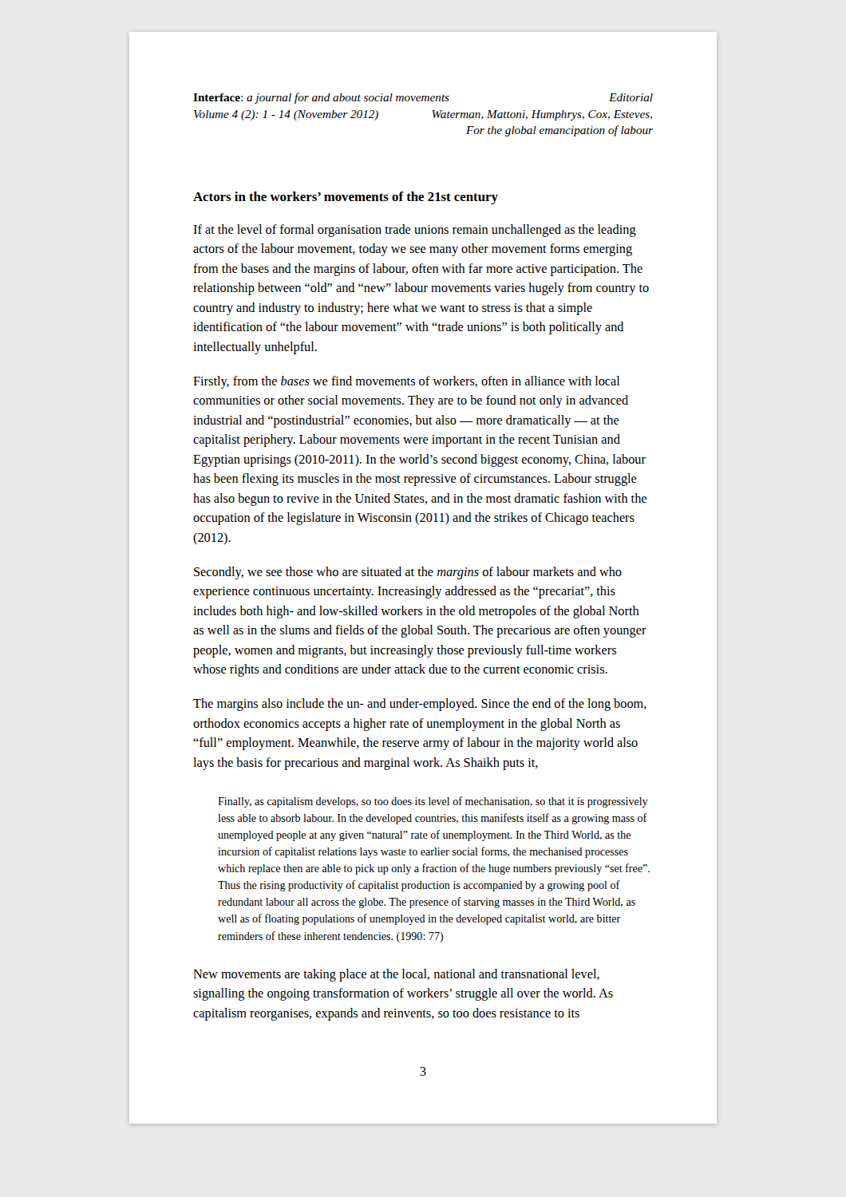Interface: a journal for and about social movements Editorial
Volume 4 (2): 1 - 14 (November 2012) Waterman, Mattoni, Humphrys, Cox, Esteves,
For the global emancipation of labour
Actors in the workers’ movements of the 21st century
If at the level of formal organisation trade unions remain unchallenged as the leading actors of the labour movement, today we see many other movement forms emerging from the bases and the margins of labour, often with far more active participation. The relationship between “old” and “new” labour movements varies hugely from country to country and industry to industry; here what we want to stress is that a simple identification of “the labour movement” with “trade unions” is both politically and intellectually unhelpful.
Firstly, from the bases we find movements of workers, often in alliance with local communities or other social movements. They are to be found not only in advanced industrial and “postindustrial” economies, but also — more dramatically — at the capitalist periphery. Labour movements were important in the recent Tunisian and Egyptian uprisings (2010-2011). In the world’s second biggest economy, China, labour has been flexing its muscles in the most repressive of circumstances. Labour struggle has also begun to revive in the United States, and in the most dramatic fashion with the occupation of the legislature in Wisconsin (2011) and the strikes of Chicago teachers (2012).
Secondly, we see those who are situated at the margins of labour markets and who experience continuous uncertainty. Increasingly addressed as the “precariat”, this includes both high- and low-skilled workers in the old metropoles of the global North as well as in the slums and fields of the global South. The precarious are often younger people, women and migrants, but increasingly those previously full-time workers whose rights and conditions are under attack due to the current economic crisis.
The margins also include the un- and under-employed. Since the end of the long boom, orthodox economics accepts a higher rate of unemployment in the global North as “full” employment. Meanwhile, the reserve army of labour in the majority world also lays the basis for precarious and marginal work. As Shaikh puts it,
Finally, as capitalism develops, so too does its level of mechanisation, so that it is progressively less able to absorb labour. In the developed countries, this manifests itself as a growing mass of unemployed people at any given “natural” rate of unemployment. In the Third World, as the incursion of capitalist relations lays waste to earlier social forms, the mechanised processes which replace then are able to pick up only a fraction of the huge numbers previously “set free”. Thus the rising productivity of capitalist production is accompanied by a growing pool of redundant labour all across the globe. The presence of starving masses in the Third World, as well as of floating populations of unemployed in the developed capitalist world, are bitter reminders of these inherent tendencies. (1990: 77)
New movements are taking place at the local, national and transnational level, signalling the ongoing transformation of workers’ struggle all over the world. As capitalism reorganises, expands and reinvents, so too does resistance to its
3